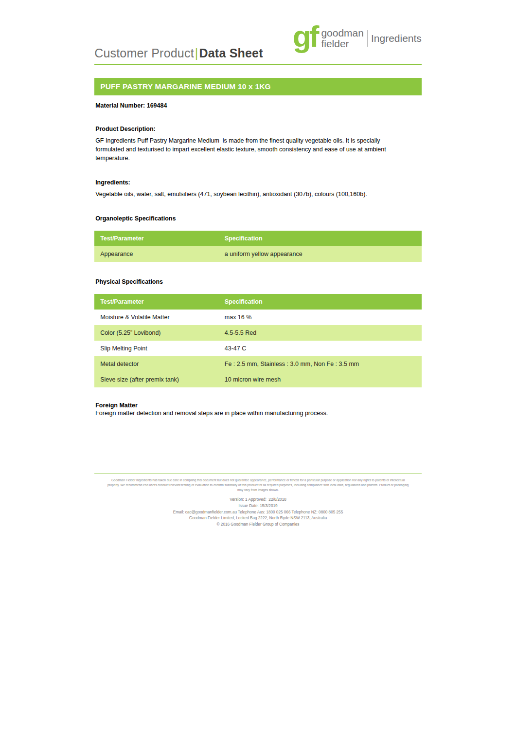Customer Product|Data Sheet
gf
goodman
fielder
Ingredients
PUFF PASTRY MARGARINE MEDIUM 10 x 1KG
Material Number: 169484
Product Description:
GF Ingredients Puff Pastry Margarine Medium is made from the finest quality vegetable oils. It is specially formulated and texturised to impart excellent elastic texture, smooth consistency and ease of use at ambient temperature.
Ingredients:
Vegetable oils, water, salt, emulsifiers (471, soybean lecithin), antioxidant (307b), colours (100,160b).
Organoleptic Specifications
| Test/Parameter | Specification |
| --- | --- |
| Appearance | a uniform yellow appearance |
Physical Specifications
| Test/Parameter | Specification |
| --- | --- |
| Moisture & Volatile Matter | max 16 % |
| Color (5.25” Lovibond) | 4.5-5.5 Red |
| Slip Melting Point | 43-47 C |
| Metal detector | Fe : 2.5 mm, Stainless : 3.0 mm, Non Fe : 3.5 mm |
| Sieve size (after premix tank) | 10 micron wire mesh |
Foreign Matter
Foreign matter detection and removal steps are in place within manufacturing process.
Goodman Fielder Ingredients has taken due care in compiling this document but does not guarantee appearance, performance or fitness for a particular purpose or application nor any rights to patents or intellectual property. We recommend end users conduct relevant testing or evaluation to confirm suitability of this product for all required purposes, including compliance with local laws, regulations and patents. Product or packaging may vary from images shown.
Version: 1 Approved: 22/8/2018
Issue Date: 15/3/2019
Email: cac@goodmanfielder.com.au Telephone Aus: 1800 025 066 Telephone NZ: 0800 805 255
Goodman Fielder Limited, Locked Bag 2222, North Ryde NSW 2113, Australia
© 2016 Goodman Fielder Group of Companies